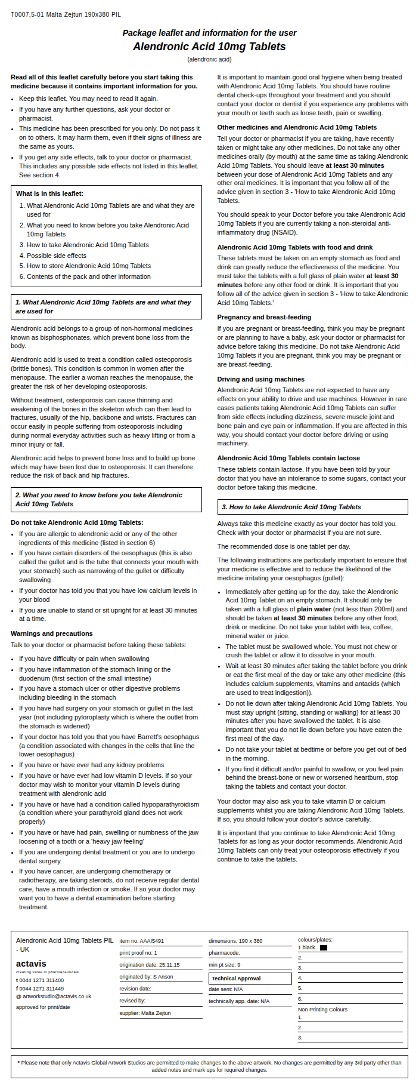T0007,5-01 Malta Zejtun 190x380 PIL
Package leaflet and information for the user
Alendronic Acid 10mg Tablets
(alendronic acid)
Read all of this leaflet carefully before you start taking this medicine because it contains important information for you.
Keep this leaflet. You may need to read it again.
If you have any further questions, ask your doctor or pharmacist.
This medicine has been prescribed for you only. Do not pass it on to others. It may harm them, even if their signs of illness are the same as yours.
If you get any side effects, talk to your doctor or pharmacist. This includes any possible side effects not listed in this leaflet. See section 4.
What is in this leaflet:
What Alendronic Acid 10mg Tablets are and what they are used for
What you need to know before you take Alendronic Acid 10mg Tablets
How to take Alendronic Acid 10mg Tablets
Possible side effects
How to store Alendronic Acid 10mg Tablets
Contents of the pack and other information
1. What Alendronic Acid 10mg Tablets are and what they are used for
Alendronic acid belongs to a group of non-hormonal medicines known as bisphosphonates, which prevent bone loss from the body.
Alendronic acid is used to treat a condition called osteoporosis (brittle bones). This condition is common in women after the menopause. The earlier a woman reaches the menopause, the greater the risk of her developing osteoporosis.
Without treatment, osteoporosis can cause thinning and weakening of the bones in the skeleton which can then lead to fractures, usually of the hip, backbone and wrists. Fractures can occur easily in people suffering from osteoporosis including during normal everyday activities such as heavy lifting or from a minor injury or fall.
Alendronic acid helps to prevent bone loss and to build up bone which may have been lost due to osteoporosis. It can therefore reduce the risk of back and hip fractures.
2. What you need to know before you take Alendronic Acid 10mg Tablets
Do not take Alendronic Acid 10mg Tablets:
If you are allergic to alendronic acid or any of the other ingredients of this medicine (listed in section 6)
If you have certain disorders of the oesophagus (this is also called the gullet and is the tube that connects your mouth with your stomach) such as narrowing of the gullet or difficulty swallowing
If your doctor has told you that you have low calcium levels in your blood
If you are unable to stand or sit upright for at least 30 minutes at a time.
Warnings and precautions
Talk to your doctor or pharmacist before taking these tablets:
If you have difficulty or pain when swallowing
If you have inflammation of the stomach lining or the duodenum (first section of the small intestine)
If you have a stomach ulcer or other digestive problems including bleeding in the stomach
If you have had surgery on your stomach or gullet in the last year (not including pyloroplasty which is where the outlet from the stomach is widened)
If your doctor has told you that you have Barrett's oesophagus (a condition associated with changes in the cells that line the lower oesophagus)
If you have or have ever had any kidney problems
If you have or have ever had low vitamin D levels. If so your doctor may wish to monitor your vitamin D levels during treatment with alendronic acid
If you have or have had a condition called hypoparathyroidism (a condition where your parathyroid gland does not work properly)
If you have or have had pain, swelling or numbness of the jaw loosening of a tooth or a 'heavy jaw feeling'
If you are undergoing dental treatment or you are to undergo dental surgery
If you have cancer, are undergoing chemotherapy or radiotherapy, are taking steroids, do not receive regular dental care, have a mouth infection or smoke. If so your doctor may want you to have a dental examination before starting treatment.
It is important to maintain good oral hygiene when being treated with Alendronic Acid 10mg Tablets. You should have routine dental check-ups throughout your treatment and you should contact your doctor or dentist if you experience any problems with your mouth or teeth such as loose teeth, pain or swelling.
Other medicines and Alendronic Acid 10mg Tablets
Tell your doctor or pharmacist if you are taking, have recently taken or might take any other medicines. Do not take any other medicines orally (by mouth) at the same time as taking Alendronic Acid 10mg Tablets. You should leave at least 30 minutes between your dose of Alendronic Acid 10mg Tablets and any other oral medicines. It is important that you follow all of the advice given in section 3 - 'How to take Alendronic Acid 10mg Tablets.
You should speak to your Doctor before you take Alendronic Acid 10mg Tablets if you are currently taking a non-steroidal anti-inflammatory drug (NSAID).
Alendronic Acid 10mg Tablets with food and drink
These tablets must be taken on an empty stomach as food and drink can greatly reduce the effectiveness of the medicine. You must take the tablets with a full glass of plain water at least 30 minutes before any other food or drink. It is important that you follow all of the advice given in section 3 - 'How to take Alendronic Acid 10mg Tablets.'
Pregnancy and breast-feeding
If you are pregnant or breast-feeding, think you may be pregnant or are planning to have a baby, ask your doctor or pharmacist for advice before taking this medicine. Do not take Alendronic Acid 10mg Tablets if you are pregnant, think you may be pregnant or are breast-feeding.
Driving and using machines
Alendronic Acid 10mg Tablets are not expected to have any effects on your ability to drive and use machines. However in rare cases patients taking Alendronic Acid 10mg Tablets can suffer from side effects including dizziness, severe muscle joint and bone pain and eye pain or inflammation. If you are affected in this way, you should contact your doctor before driving or using machinery.
Alendronic Acid 10mg Tablets contain lactose
These tablets contain lactose. If you have been told by your doctor that you have an intolerance to some sugars, contact your doctor before taking this medicine.
3. How to take Alendronic Acid 10mg Tablets
Always take this medicine exactly as your doctor has told you. Check with your doctor or pharmacist if you are not sure.
The recommended dose is one tablet per day.
The following instructions are particularly important to ensure that your medicine is effective and to reduce the likelihood of the medicine irritating your oesophagus (gullet):
Immediately after getting up for the day, take the Alendronic Acid 10mg Tablet on an empty stomach. It should only be taken with a full glass of plain water (not less than 200ml) and should be taken at least 30 minutes before any other food, drink or medicine. Do not take your tablet with tea, coffee, mineral water or juice.
The tablet must be swallowed whole. You must not chew or crush the tablet or allow it to dissolve in your mouth.
Wait at least 30 minutes after taking the tablet before you drink or eat the first meal of the day or take any other medicine (this includes calcium supplements, vitamins and antacids (which are used to treat indigestion)).
Do not lie down after taking Alendronic Acid 10mg Tablets. You must stay upright (sitting, standing or walking) for at least 30 minutes after you have swallowed the tablet. It is also important that you do not lie down before you have eaten the first meal of the day.
Do not take your tablet at bedtime or before you get out of bed in the morning.
If you find it difficult and/or painful to swallow, or you feel pain behind the breast-bone or new or worsened heartburn, stop taking the tablets and contact your doctor.
Your doctor may also ask you to take vitamin D or calcium supplements whilst you are taking Alendronic Acid 10mg Tablets. If so, you should follow your doctor's advice carefully.
It is important that you continue to take Alendronic Acid 10mg Tablets for as long as your doctor recommends. Alendronic Acid 10mg Tablets can only treat your osteoporosis effectively if you continue to take the tablets.
Alendronic Acid 10mg Tablets PIL - UK
actavis
creating value in pharmaceuticals
t 0044 1271 311400
f 0044 1271 311449
@ artworkstudio@actavis.co.uk
approved for print/date
item no: AAAI5491
print proof no: 1
origination date: 25.11.15
originated by: S Anson
revision date:
revised by:
supplier: Malta Zejtun
dimensions: 190 x 380
pharmacode:
min pt size: 9
Technical Approval
date sent: N/A
technically app. date: N/A
colours/plates:
1 black
2.
3.
4.
5.
6.
Non Printing Colours
1.
2.
3.
* Please note that only Actavis Global Artwork Studios are permitted to make changes to the above artwork. No changes are permitted by any 3rd party other than added notes and mark ups for required changes.